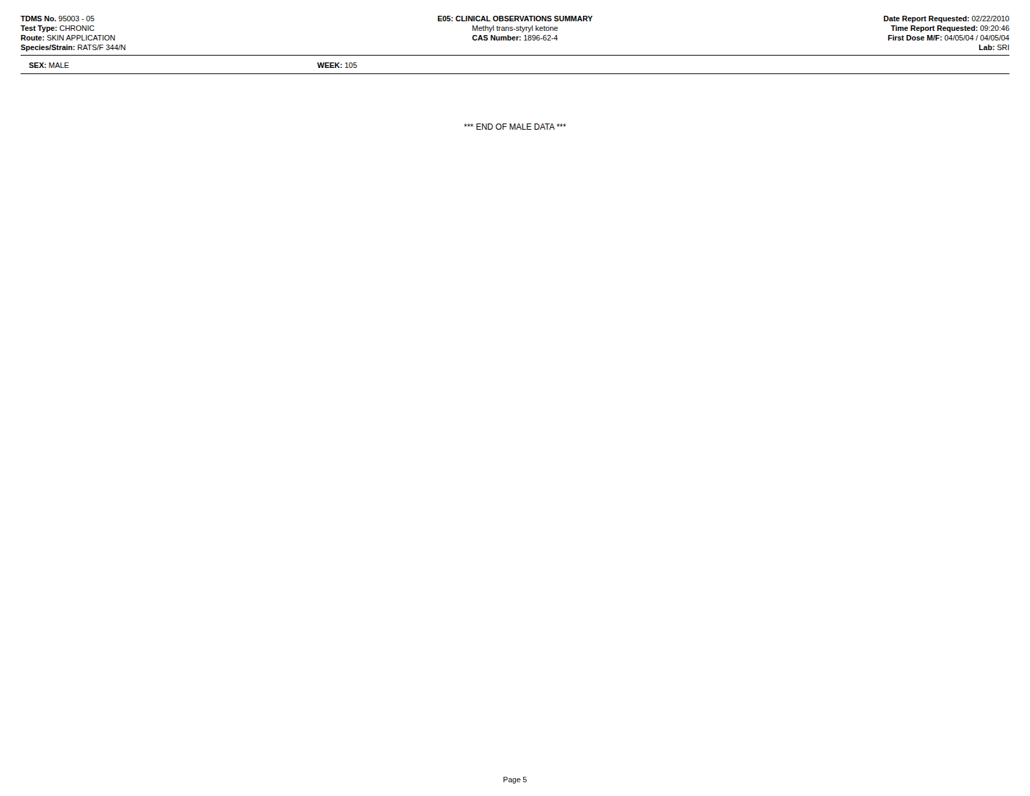| TDMS No. 95003 - 05 | E05: CLINICAL OBSERVATIONS SUMMARY | Date Report Requested: 02/22/2010 |
| Test Type: CHRONIC | Methyl trans-styryl ketone | Time Report Requested: 09:20:46 |
| Route: SKIN APPLICATION | CAS Number: 1896-62-4 | First Dose M/F: 04/05/04 / 04/05/04 |
| Species/Strain: RATS/F 344/N | | Lab: SRI |
| SEX: MALE | WEEK: 105 |
*** END OF MALE DATA ***
Page 5